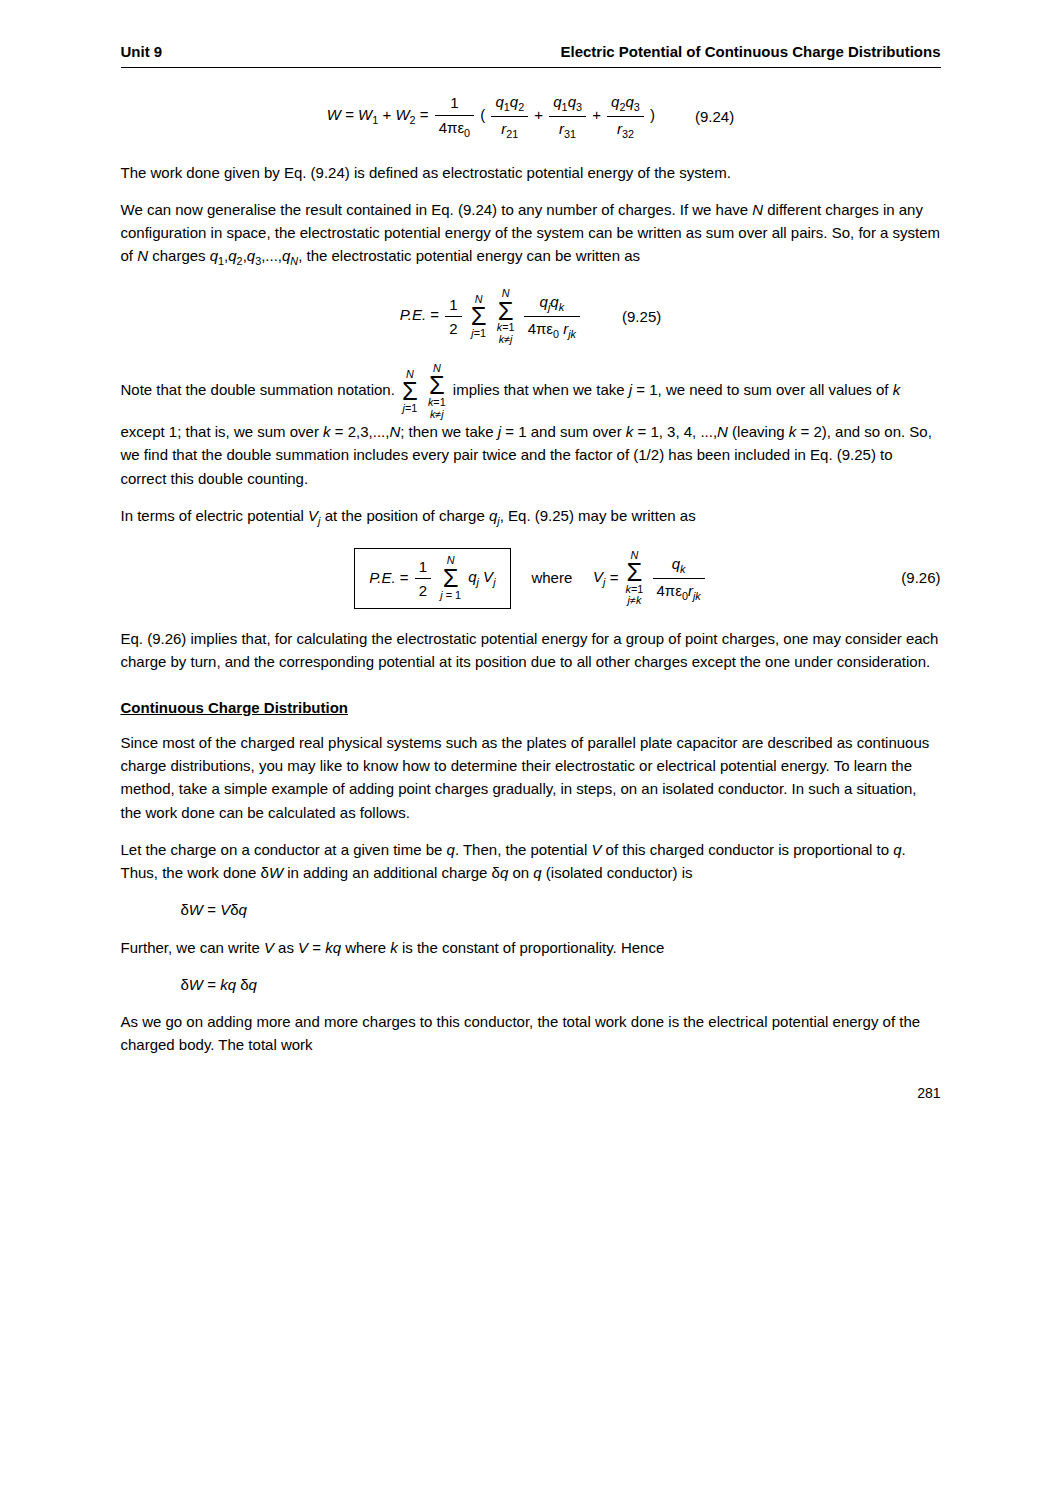Unit 9
Electric Potential of Continuous Charge Distributions
W = W1 + W2 = 14πε0 ( q1q2 r21 + q1q3 r31 + q2q3 r32 )
(9.24)
The work done given by Eq. (9.24) is defined as electrostatic potential energy of the system.
We can now generalise the result contained in Eq. (9.24) to any number of charges. If we have N different charges in any configuration in space, the electrostatic potential energy of the system can be written as sum over all pairs. So, for a system of N charges q1,q2,q3,...,qN, the electrostatic potential energy can be written as
P.E. = 12 N Σ j=1 N Σ k=1
k≠j qjqk 4πε0 rjk
(9.25)
Note that the double summation notation. N Σ j=1 N Σ k=1
k≠j implies that when we take j = 1, we need to sum over all values of k except 1; that is, we sum over k = 2,3,...,N; then we take j = 1 and sum over k = 1, 3, 4, ...,N (leaving k = 2), and so on. So, we find that the double summation includes every pair twice and the factor of (1/2) has been included in Eq. (9.25) to correct this double counting.
In terms of electric potential Vj at the position of charge qj, Eq. (9.25) may be written as
P.E. = 12 N Σ j = 1 qj Vj where Vj = N Σ k=1
j≠k qk 4πε0rjk (9.26)
Eq. (9.26) implies that, for calculating the electrostatic potential energy for a group of point charges, one may consider each charge by turn, and the corresponding potential at its position due to all other charges except the one under consideration.
Continuous Charge Distribution
Since most of the charged real physical systems such as the plates of parallel plate capacitor are described as continuous charge distributions, you may like to know how to determine their electrostatic or electrical potential energy. To learn the method, take a simple example of adding point charges gradually, in steps, on an isolated conductor. In such a situation, the work done can be calculated as follows.
Let the charge on a conductor at a given time be q. Then, the potential V of this charged conductor is proportional to q. Thus, the work done δW in adding an additional charge δq on q (isolated conductor) is
δW = Vδq
Further, we can write V as V = kq where k is the constant of proportionality. Hence
δW = kq δq
As we go on adding more and more charges to this conductor, the total work done is the electrical potential energy of the charged body. The total work
281